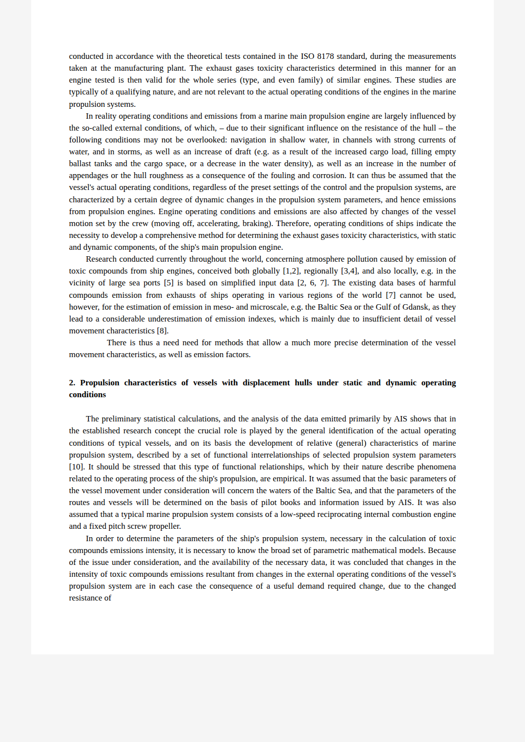conducted in accordance with the theoretical tests contained in the ISO 8178 standard, during the measurements taken at the manufacturing plant. The exhaust gases toxicity characteristics determined in this manner for an engine tested is then valid for the whole series (type, and even family) of similar engines. These studies are typically of a qualifying nature, and are not relevant to the actual operating conditions of the engines in the marine propulsion systems.
In reality operating conditions and emissions from a marine main propulsion engine are largely influenced by the so-called external conditions, of which, – due to their significant influence on the resistance of the hull – the following conditions may not be overlooked: navigation in shallow water, in channels with strong currents of water, and in storms, as well as an increase of draft (e.g. as a result of the increased cargo load, filling empty ballast tanks and the cargo space, or a decrease in the water density), as well as an increase in the number of appendages or the hull roughness as a consequence of the fouling and corrosion. It can thus be assumed that the vessel's actual operating conditions, regardless of the preset settings of the control and the propulsion systems, are characterized by a certain degree of dynamic changes in the propulsion system parameters, and hence emissions from propulsion engines. Engine operating conditions and emissions are also affected by changes of the vessel motion set by the crew (moving off, accelerating, braking). Therefore, operating conditions of ships indicate the necessity to develop a comprehensive method for determining the exhaust gases toxicity characteristics, with static and dynamic components, of the ship's main propulsion engine.
Research conducted currently throughout the world, concerning atmosphere pollution caused by emission of toxic compounds from ship engines, conceived both globally [1,2], regionally [3,4], and also locally, e.g. in the vicinity of large sea ports [5] is based on simplified input data [2, 6, 7]. The existing data bases of harmful compounds emission from exhausts of ships operating in various regions of the world [7] cannot be used, however, for the estimation of emission in meso- and microscale, e.g. the Baltic Sea or the Gulf of Gdansk, as they lead to a considerable underestimation of emission indexes, which is mainly due to insufficient detail of vessel movement characteristics [8].
There is thus a need need for methods that allow a much more precise determination of the vessel movement characteristics, as well as emission factors.
2. Propulsion characteristics of vessels with displacement hulls under static and dynamic operating conditions
The preliminary statistical calculations, and the analysis of the data emitted primarily by AIS shows that in the established research concept the crucial role is played by the general identification of the actual operating conditions of typical vessels, and on its basis the development of relative (general) characteristics of marine propulsion system, described by a set of functional interrelationships of selected propulsion system parameters [10]. It should be stressed that this type of functional relationships, which by their nature describe phenomena related to the operating process of the ship's propulsion, are empirical. It was assumed that the basic parameters of the vessel movement under consideration will concern the waters of the Baltic Sea, and that the parameters of the routes and vessels will be determined on the basis of pilot books and information issued by AIS. It was also assumed that a typical marine propulsion system consists of a low-speed reciprocating internal combustion engine and a fixed pitch screw propeller.
In order to determine the parameters of the ship's propulsion system, necessary in the calculation of toxic compounds emissions intensity, it is necessary to know the broad set of parametric mathematical models. Because of the issue under consideration, and the availability of the necessary data, it was concluded that changes in the intensity of toxic compounds emissions resultant from changes in the external operating conditions of the vessel's propulsion system are in each case the consequence of a useful demand required change, due to the changed resistance of